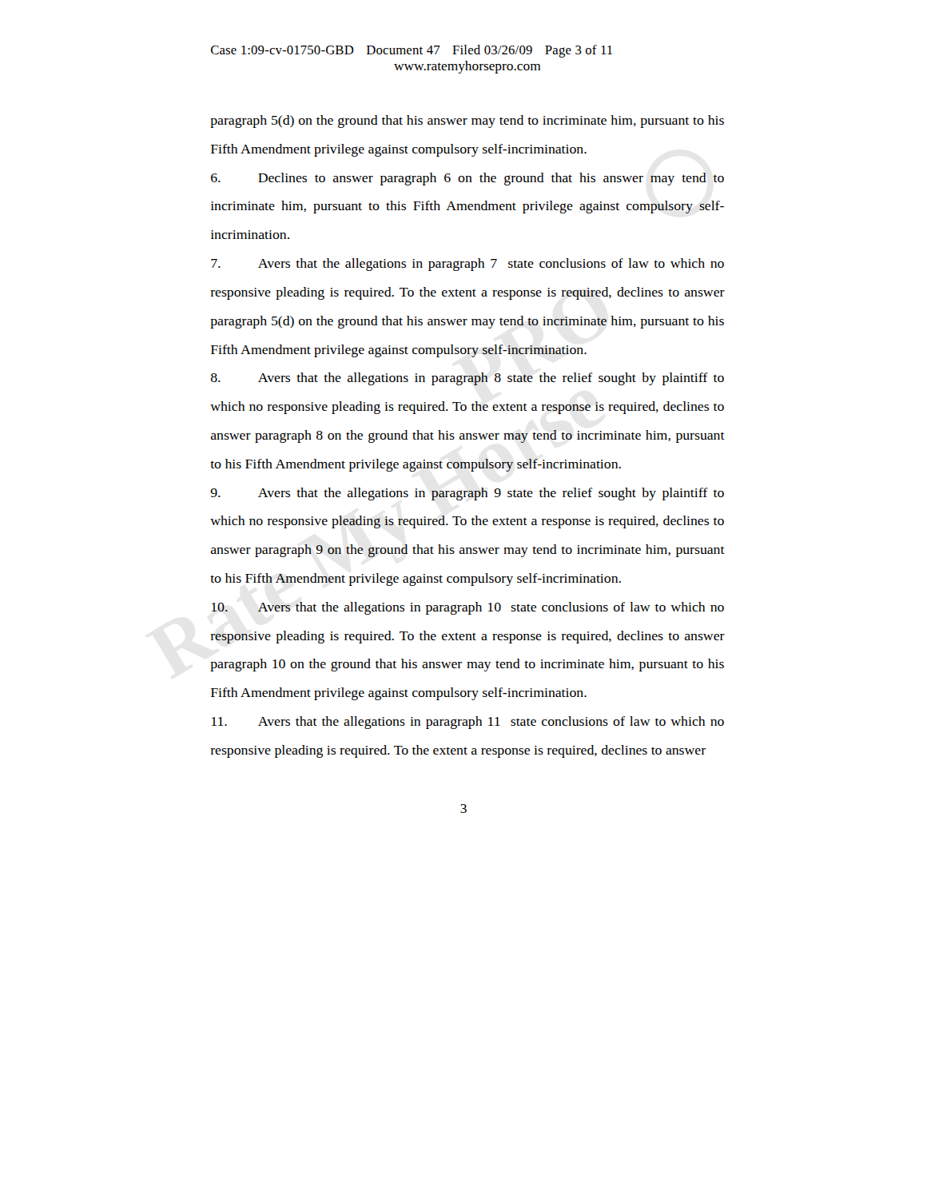Rate My Horse
PRO
Case 1:09-cv-01750-GBD Document 47 Filed 03/26/09 Page 3 of 11
www.ratemyhorsepro.com
paragraph 5(d) on the ground that his answer may tend to incriminate him, pursuant to his Fifth Amendment privilege against compulsory self-incrimination.
6. Declines to answer paragraph 6 on the ground that his answer may tend to incriminate him, pursuant to this Fifth Amendment privilege against compulsory self-incrimination.
7. Avers that the allegations in paragraph 7 state conclusions of law to which no responsive pleading is required. To the extent a response is required, declines to answer paragraph 5(d) on the ground that his answer may tend to incriminate him, pursuant to his Fifth Amendment privilege against compulsory self-incrimination.
8. Avers that the allegations in paragraph 8 state the relief sought by plaintiff to which no responsive pleading is required. To the extent a response is required, declines to answer paragraph 8 on the ground that his answer may tend to incriminate him, pursuant to his Fifth Amendment privilege against compulsory self-incrimination.
9. Avers that the allegations in paragraph 9 state the relief sought by plaintiff to which no responsive pleading is required. To the extent a response is required, declines to answer paragraph 9 on the ground that his answer may tend to incriminate him, pursuant to his Fifth Amendment privilege against compulsory self-incrimination.
10. Avers that the allegations in paragraph 10 state conclusions of law to which no responsive pleading is required. To the extent a response is required, declines to answer paragraph 10 on the ground that his answer may tend to incriminate him, pursuant to his Fifth Amendment privilege against compulsory self-incrimination.
11. Avers that the allegations in paragraph 11 state conclusions of law to which no responsive pleading is required. To the extent a response is required, declines to answer
3